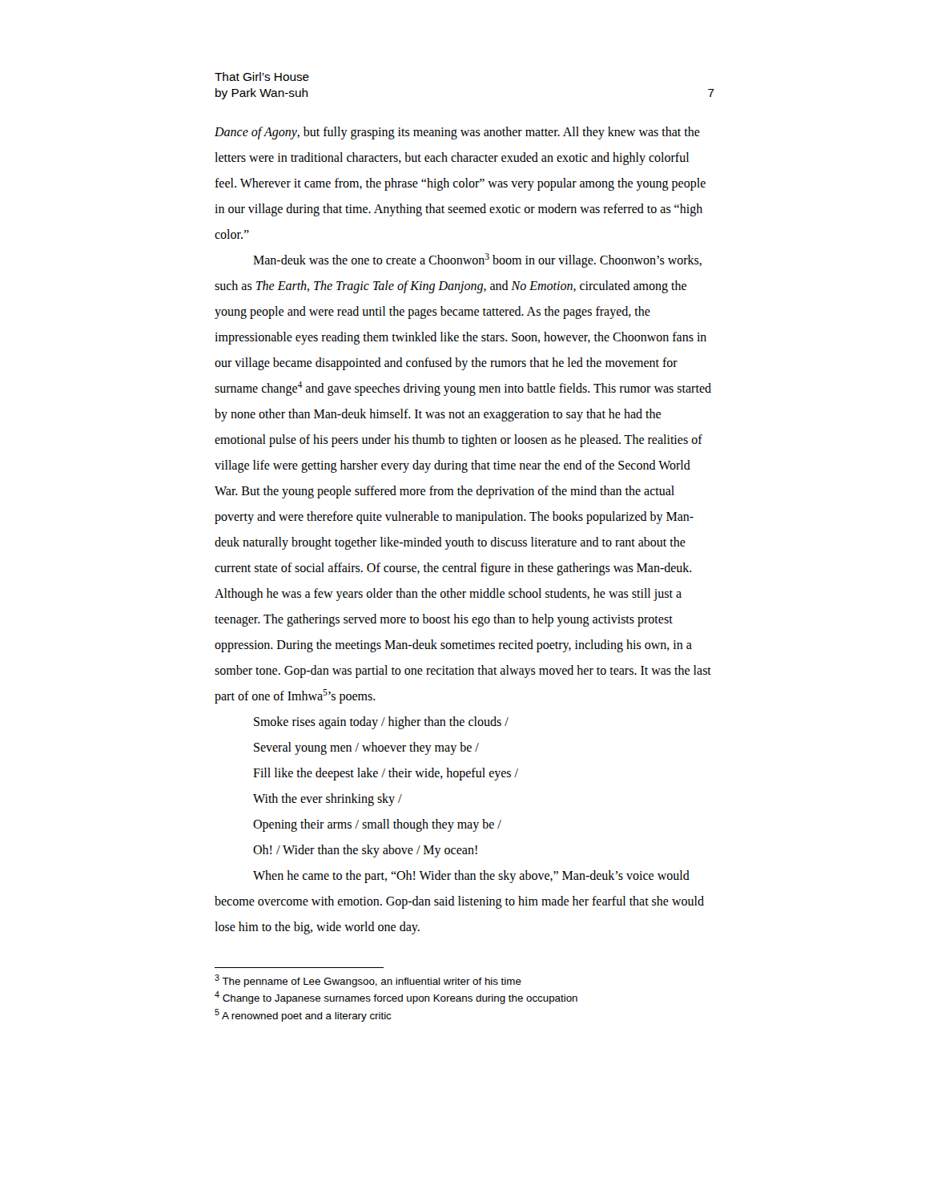That Girl’s House
by Park Wan-suh
7
Dance of Agony, but fully grasping its meaning was another matter. All they knew was that the letters were in traditional characters, but each character exuded an exotic and highly colorful feel. Wherever it came from, the phrase “high color” was very popular among the young people in our village during that time. Anything that seemed exotic or modern was referred to as “high color.”
Man-deuk was the one to create a Choonwon3 boom in our village. Choonwon’s works, such as The Earth, The Tragic Tale of King Danjong, and No Emotion, circulated among the young people and were read until the pages became tattered. As the pages frayed, the impressionable eyes reading them twinkled like the stars. Soon, however, the Choonwon fans in our village became disappointed and confused by the rumors that he led the movement for surname change4 and gave speeches driving young men into battle fields. This rumor was started by none other than Man-deuk himself. It was not an exaggeration to say that he had the emotional pulse of his peers under his thumb to tighten or loosen as he pleased. The realities of village life were getting harsher every day during that time near the end of the Second World War. But the young people suffered more from the deprivation of the mind than the actual poverty and were therefore quite vulnerable to manipulation. The books popularized by Man-deuk naturally brought together like-minded youth to discuss literature and to rant about the current state of social affairs. Of course, the central figure in these gatherings was Man-deuk. Although he was a few years older than the other middle school students, he was still just a teenager. The gatherings served more to boost his ego than to help young activists protest oppression. During the meetings Man-deuk sometimes recited poetry, including his own, in a somber tone. Gop-dan was partial to one recitation that always moved her to tears. It was the last part of one of Imhwa5’s poems.
Smoke rises again today / higher than the clouds /
Several young men / whoever they may be /
Fill like the deepest lake / their wide, hopeful eyes /
With the ever shrinking sky /
Opening their arms / small though they may be /
Oh! / Wider than the sky above / My ocean!
When he came to the part, “Oh! Wider than the sky above,” Man-deuk’s voice would become overcome with emotion. Gop-dan said listening to him made her fearful that she would lose him to the big, wide world one day.
3 The penname of Lee Gwangsoo, an influential writer of his time
4 Change to Japanese surnames forced upon Koreans during the occupation
5 A renowned poet and a literary critic